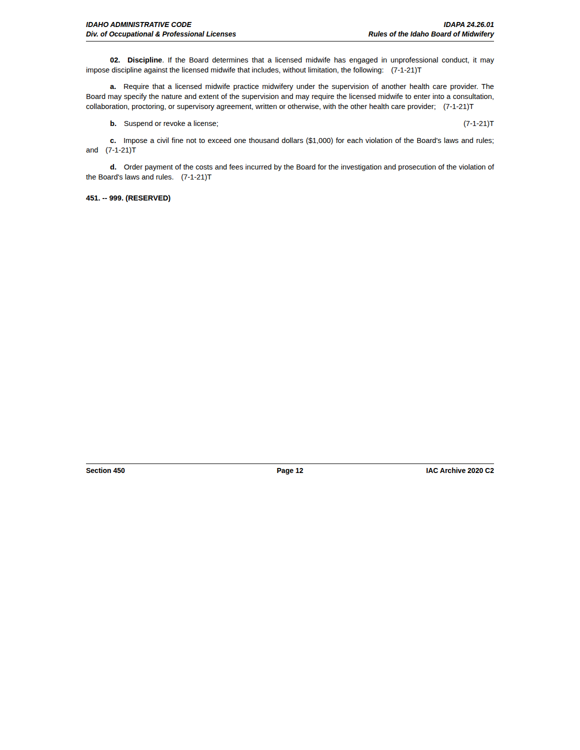IDAHO ADMINISTRATIVE CODE
IDAPA 24.26.01
Div. of Occupational & Professional Licenses
Rules of the Idaho Board of Midwifery
02. Discipline. If the Board determines that a licensed midwife has engaged in unprofessional conduct, it may impose discipline against the licensed midwife that includes, without limitation, the following: (7-1-21)T
a. Require that a licensed midwife practice midwifery under the supervision of another health care provider. The Board may specify the nature and extent of the supervision and may require the licensed midwife to enter into a consultation, collaboration, proctoring, or supervisory agreement, written or otherwise, with the other health care provider; (7-1-21)T
b. Suspend or revoke a license;(7-1-21)T
c. Impose a civil fine not to exceed one thousand dollars ($1,000) for each violation of the Board's laws and rules; and (7-1-21)T
d. Order payment of the costs and fees incurred by the Board for the investigation and prosecution of the violation of the Board's laws and rules. (7-1-21)T
451. -- 999. (RESERVED)
Section 450
Page 12
IAC Archive 2020 C2